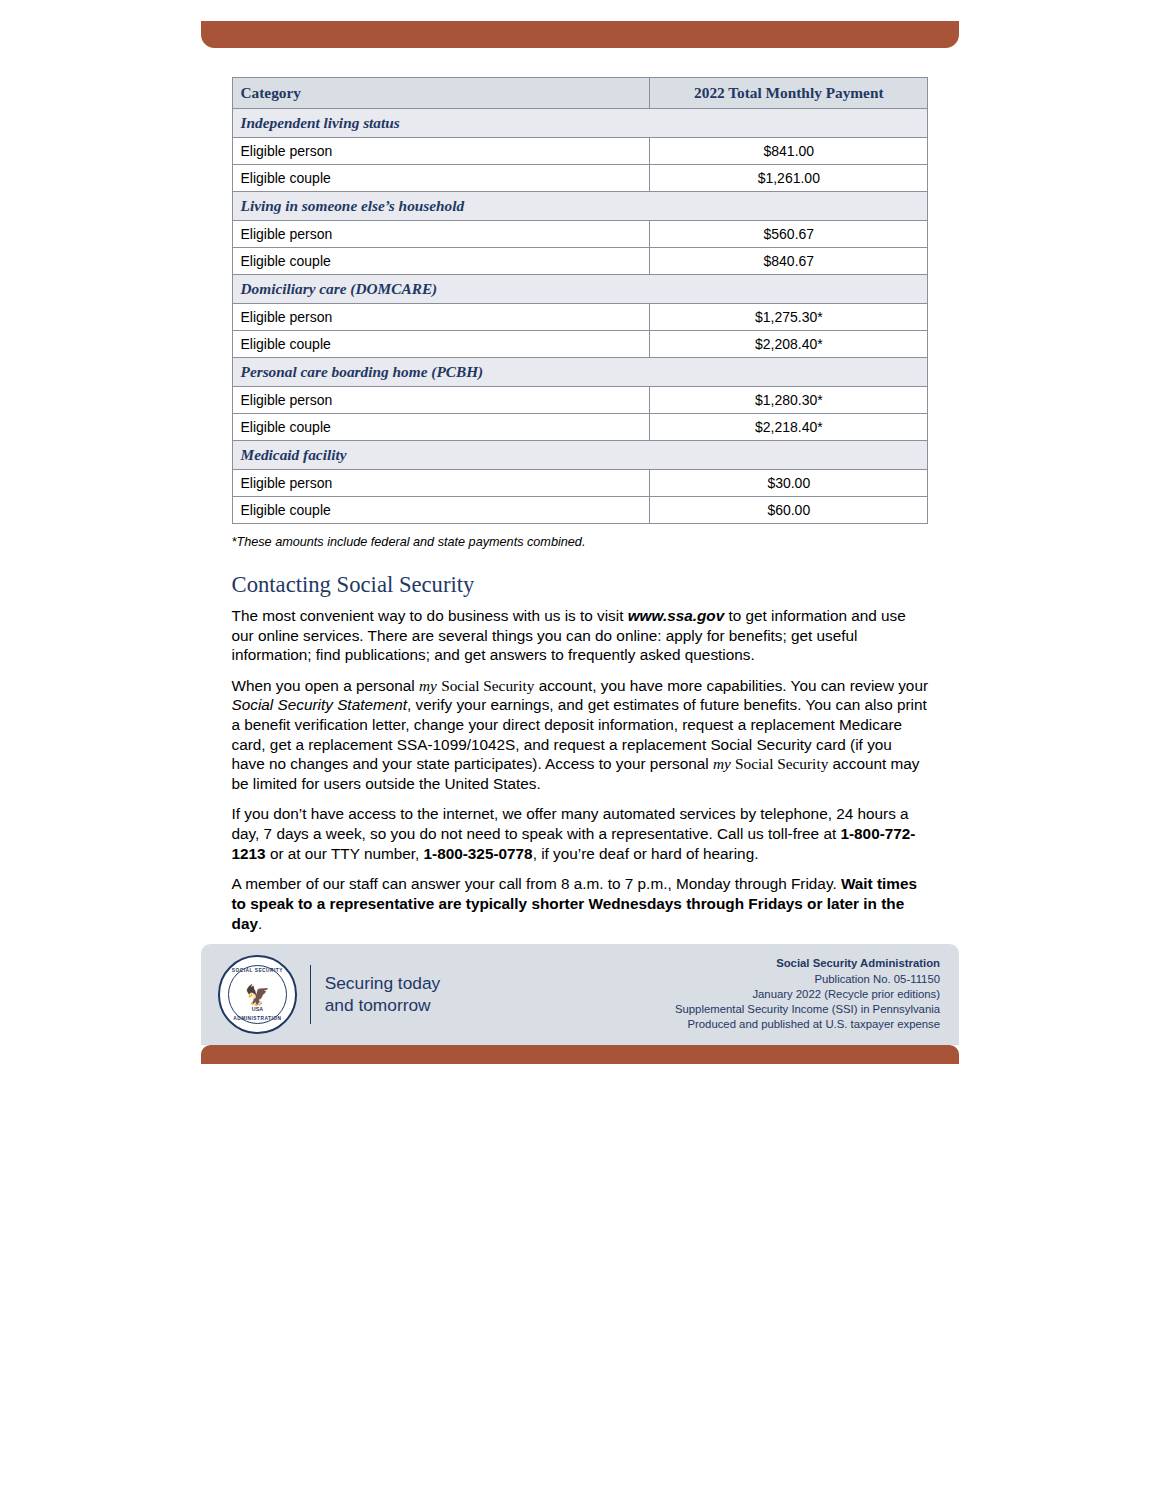| Category | 2022 Total Monthly Payment |
| --- | --- |
| Independent living status |
| Eligible person | $841.00 |
| Eligible couple | $1,261.00 |
| Living in someone else’s household |
| Eligible person | $560.67 |
| Eligible couple | $840.67 |
| Domiciliary care (DOMCARE) |
| Eligible person | $1,275.30* |
| Eligible couple | $2,208.40* |
| Personal care boarding home (PCBH) |
| Eligible person | $1,280.30* |
| Eligible couple | $2,218.40* |
| Medicaid facility |
| Eligible person | $30.00 |
| Eligible couple | $60.00 |
*These amounts include federal and state payments combined.
Contacting Social Security
The most convenient way to do business with us is to visit www.ssa.gov to get information and use our online services. There are several things you can do online: apply for benefits; get useful information; find publications; and get answers to frequently asked questions.
When you open a personal my Social Security account, you have more capabilities. You can review your Social Security Statement, verify your earnings, and get estimates of future benefits. You can also print a benefit verification letter, change your direct deposit information, request a replacement Medicare card, get a replacement SSA-1099/1042S, and request a replacement Social Security card (if you have no changes and your state participates). Access to your personal my Social Security account may be limited for users outside the United States.
If you don’t have access to the internet, we offer many automated services by telephone, 24 hours a day, 7 days a week, so you do not need to speak with a representative. Call us toll-free at 1-800-772-1213 or at our TTY number, 1-800-325-0778, if you’re deaf or hard of hearing.
A member of our staff can answer your call from 8 a.m. to 7 p.m., Monday through Friday. Wait times to speak to a representative are typically shorter Wednesdays through Fridays or later in the day.
SOCIAL SECURITY
🦅
USA
ADMINISTRATION
Securing today
and tomorrow
Social Security Administration
Publication No. 05-11150
January 2022 (Recycle prior editions)
Supplemental Security Income (SSI) in Pennsylvania
Produced and published at U.S. taxpayer expense